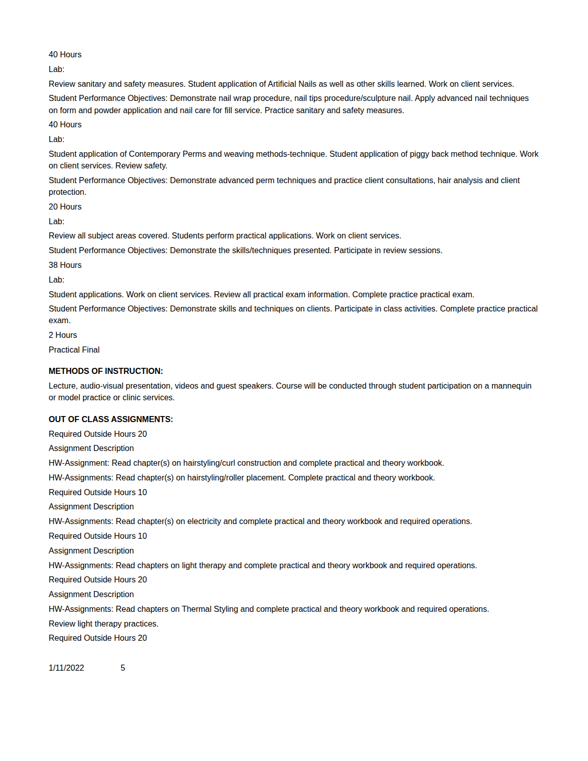40 Hours
Lab:
Review sanitary and safety measures. Student application of Artificial Nails as well as other skills learned. Work on client services.
Student Performance Objectives: Demonstrate nail wrap procedure, nail tips procedure/sculpture nail. Apply advanced nail techniques on form and powder application and nail care for fill service. Practice sanitary and safety measures.
40 Hours
Lab:
Student application of Contemporary Perms and weaving methods-technique. Student application of piggy back method technique. Work on client services. Review safety.
Student Performance Objectives: Demonstrate advanced perm techniques and practice client consultations, hair analysis and client protection.
20 Hours
Lab:
Review all subject areas covered. Students perform practical applications. Work on client services.
Student Performance Objectives: Demonstrate the skills/techniques presented. Participate in review sessions.
38 Hours
Lab:
Student applications. Work on client services. Review all practical exam information. Complete practice practical exam.
Student Performance Objectives: Demonstrate skills and techniques on clients. Participate in class activities. Complete practice practical exam.
2 Hours
Practical Final
METHODS OF INSTRUCTION:
Lecture, audio-visual presentation, videos and guest speakers. Course will be conducted through student participation on a mannequin or model practice or clinic services.
OUT OF CLASS ASSIGNMENTS:
Required Outside Hours 20
Assignment Description
HW-Assignment: Read chapter(s) on hairstyling/curl construction and complete practical and theory workbook.
HW-Assignments: Read chapter(s) on hairstyling/roller placement. Complete practical and theory workbook.
Required Outside Hours 10
Assignment Description
HW-Assignments: Read chapter(s) on electricity and complete practical and theory workbook and required operations.
Required Outside Hours 10
Assignment Description
HW-Assignments: Read chapters on light therapy and complete practical and theory workbook and required operations.
Required Outside Hours 20
Assignment Description
HW-Assignments: Read chapters on Thermal Styling and complete practical and theory workbook and required operations.
Review light therapy practices.
Required Outside Hours 20
1/11/2022 5